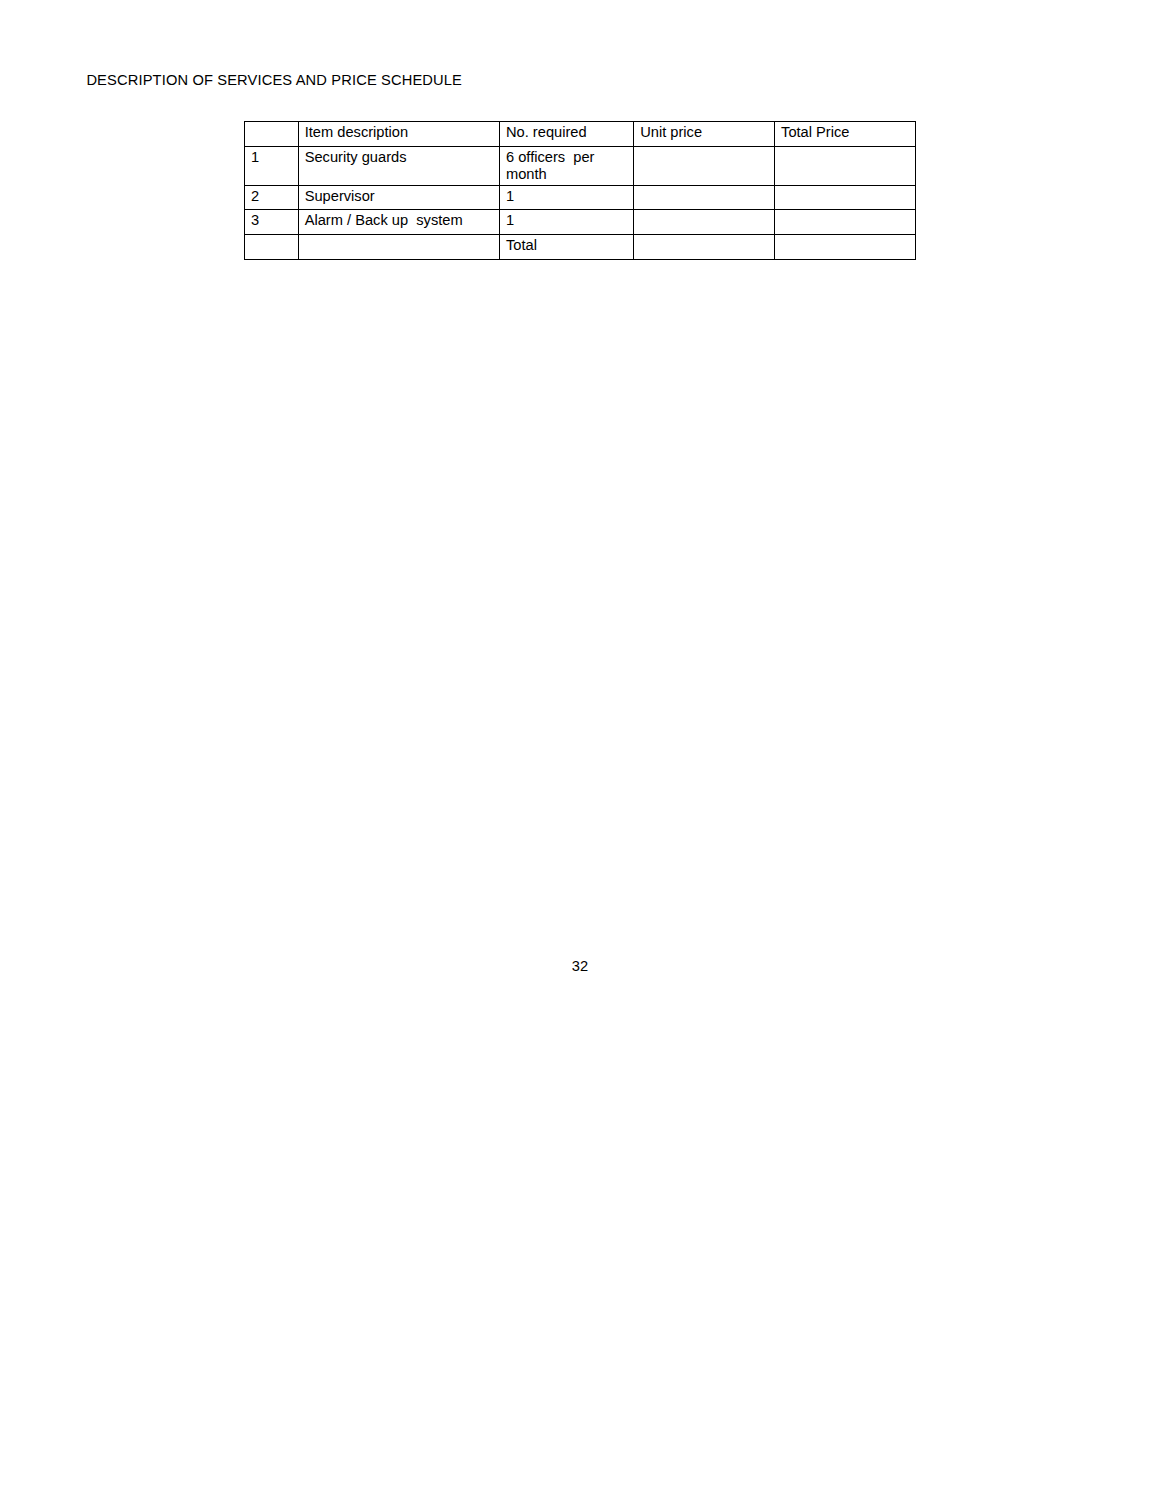DESCRIPTION OF SERVICES AND PRICE SCHEDULE
| | Item description | No. required | Unit price | Total Price |
| 1 | Security guards | 6 officers per month | | |
| 2 | Supervisor | 1 | | |
| 3 | Alarm / Back up system | 1 | | |
| | | Total | | |
32